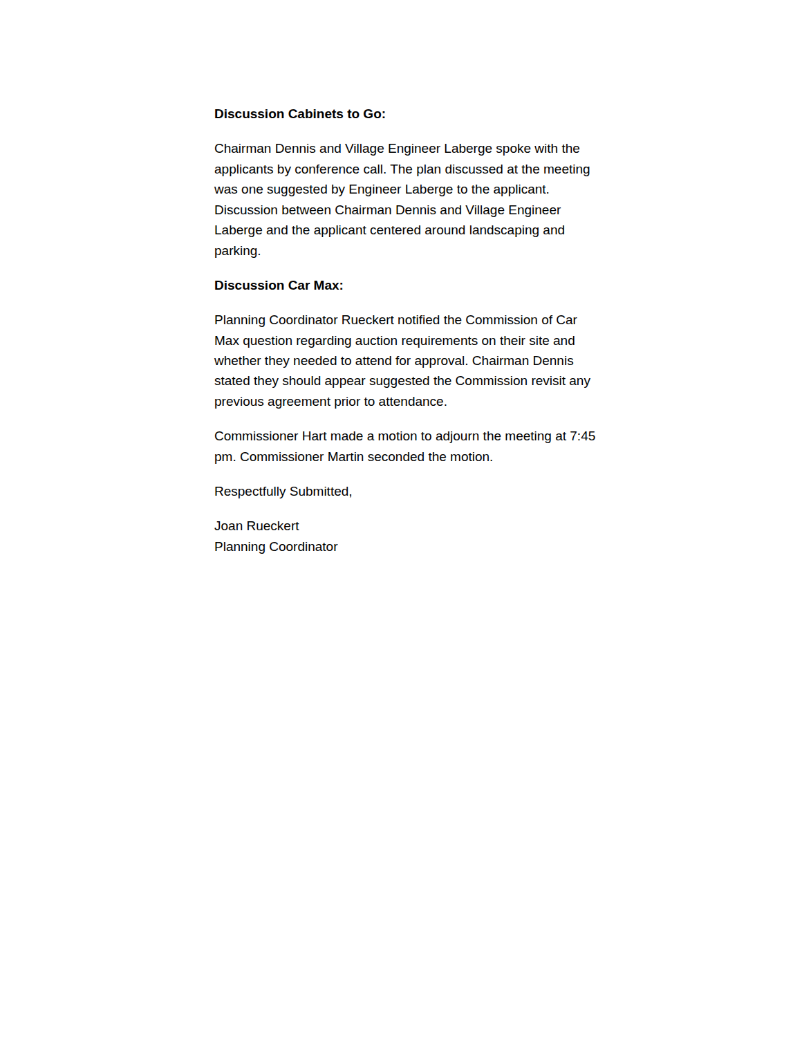Discussion Cabinets to Go:
Chairman Dennis and Village Engineer Laberge spoke with the applicants by conference call. The plan discussed at the meeting was one suggested by Engineer Laberge to the applicant. Discussion between Chairman Dennis and Village Engineer Laberge and the applicant centered around landscaping and parking.
Discussion Car Max:
Planning Coordinator Rueckert notified the Commission of Car Max question regarding auction requirements on their site and whether they needed to attend for approval. Chairman Dennis stated they should appear suggested the Commission revisit any previous agreement prior to attendance.
Commissioner Hart made a motion to adjourn the meeting at 7:45 pm. Commissioner Martin seconded the motion.
Respectfully Submitted,
Joan Rueckert
Planning Coordinator